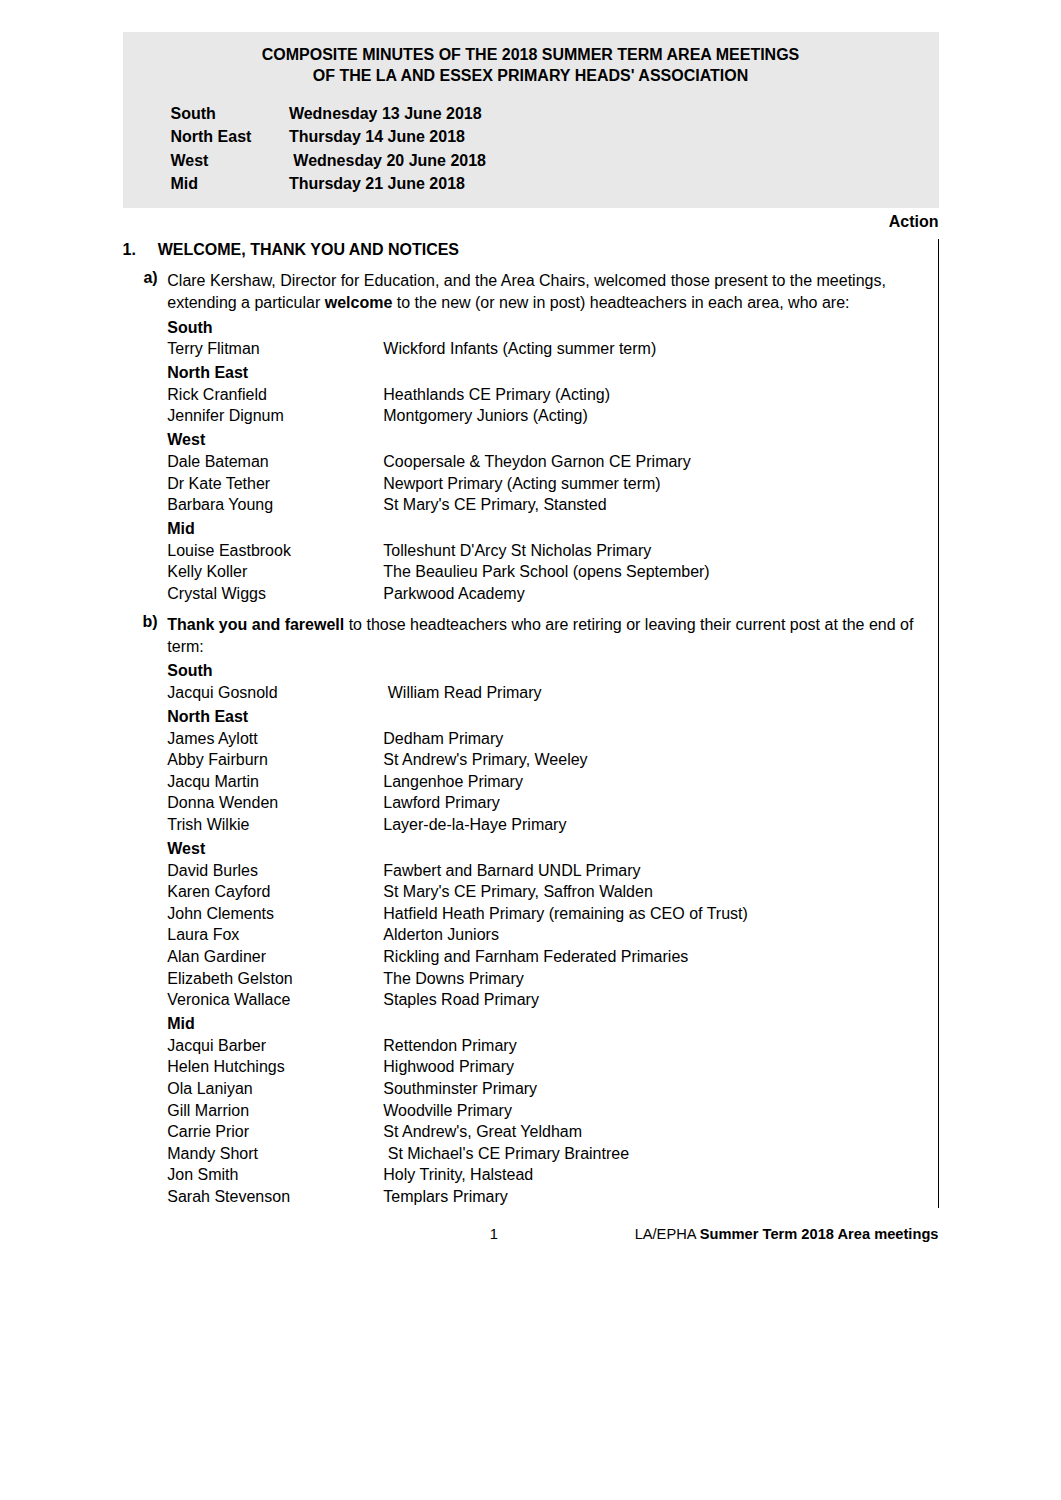COMPOSITE MINUTES OF THE 2018 SUMMER TERM AREA MEETINGS
OF THE LA AND ESSEX PRIMARY HEADS' ASSOCIATION
| South | Wednesday 13 June 2018 |
| North East | Thursday 14 June 2018 |
| West | Wednesday 20 June 2018 |
| Mid | Thursday 21 June 2018 |
Action
1.
WELCOME, THANK YOU AND NOTICES
a)
Clare Kershaw, Director for Education, and the Area Chairs, welcomed those present to the meetings, extending a particular welcome to the new (or new in post) headteachers in each area, who are:
South
| Terry Flitman | Wickford Infants (Acting summer term) |
North East
| Rick Cranfield | Heathlands CE Primary (Acting) |
| Jennifer Dignum | Montgomery Juniors (Acting) |
West
| Dale Bateman | Coopersale & Theydon Garnon CE Primary |
| Dr Kate Tether | Newport Primary (Acting summer term) |
| Barbara Young | St Mary's CE Primary, Stansted |
Mid
| Louise Eastbrook | Tolleshunt D'Arcy St Nicholas Primary |
| Kelly Koller | The Beaulieu Park School (opens September) |
| Crystal Wiggs | Parkwood Academy |
b)
Thank you and farewell to those headteachers who are retiring or leaving their current post at the end of term:
South
| Jacqui Gosnold | William Read Primary |
North East
| James Aylott | Dedham Primary |
| Abby Fairburn | St Andrew's Primary, Weeley |
| Jacqu Martin | Langenhoe Primary |
| Donna Wenden | Lawford Primary |
| Trish Wilkie | Layer-de-la-Haye Primary |
West
| David Burles | Fawbert and Barnard UNDL Primary |
| Karen Cayford | St Mary's CE Primary, Saffron Walden |
| John Clements | Hatfield Heath Primary (remaining as CEO of Trust) |
| Laura Fox | Alderton Juniors |
| Alan Gardiner | Rickling and Farnham Federated Primaries |
| Elizabeth Gelston | The Downs Primary |
| Veronica Wallace | Staples Road Primary |
Mid
| Jacqui Barber | Rettendon Primary |
| Helen Hutchings | Highwood Primary |
| Ola Laniyan | Southminster Primary |
| Gill Marrion | Woodville Primary |
| Carrie Prior | St Andrew's, Great Yeldham |
| Mandy Short | St Michael's CE Primary Braintree |
| Jon Smith | Holy Trinity, Halstead |
| Sarah Stevenson | Templars Primary |
1
LA/EPHA Summer Term 2018 Area meetings